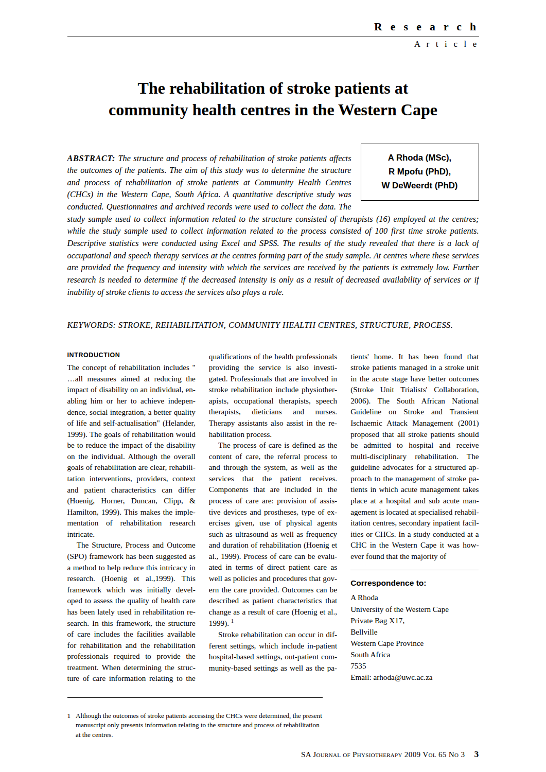R e s e a r c h
A r t i c l e
The rehabilitation of stroke patients at
community health centres in the Western Cape
A Rhoda (MSc),
R Mpofu (PhD),
W DeWeerdt (PhD)
ABSTRACT: The structure and process of rehabilitation of stroke patients affects the outcomes of the patients. The aim of this study was to determine the structure and process of rehabilitation of stroke patients at Community Health Centres (CHCs) in the Western Cape, South Africa. A quantitative descriptive study was conducted. Questionnaires and archived records were used to collect the data. The study sample used to collect information related to the structure consisted of therapists (16) employed at the centres; while the study sample used to collect information related to the process consisted of 100 first time stroke patients. Descriptive statistics were conducted using Excel and SPSS. The results of the study revealed that there is a lack of occupational and speech therapy services at the centres forming part of the study sample. At centres where these services are provided the frequency and intensity with which the services are received by the patients is extremely low. Further research is needed to determine if the decreased intensity is only as a result of decreased availability of services or if inability of stroke clients to access the services also plays a role.
KEYWORDS: STROKE, REHABILITATION, COMMUNITY HEALTH CENTRES, STRUCTURE, PROCESS.
INTRODUCTION
The concept of rehabilitation includes " …all measures aimed at reducing the impact of disability on an individual, enabling him or her to achieve independence, social integration, a better quality of life and self-actualisation" (Helander, 1999). The goals of rehabilitation would be to reduce the impact of the disability on the individual. Although the overall goals of rehabilitation are clear, rehabilitation interventions, providers, context and patient characteristics can differ (Hoenig, Horner, Duncan, Clipp, & Hamilton, 1999). This makes the implementation of rehabilitation research intricate.
The Structure, Process and Outcome (SPO) framework has been suggested as a method to help reduce this intricacy in research. (Hoenig et al.,1999). This framework which was initially developed to assess the quality of health care has been lately used in rehabilitation research. In this framework, the structure of care includes the facilities available for rehabilitation and the rehabilitation professionals required to provide the treatment. When determining the structure of care information relating to the qualifications of the health professionals providing the service is also investigated. Professionals that are involved in stroke rehabilitation include physiotherapists, occupational therapists, speech therapists, dieticians and nurses. Therapy assistants also assist in the rehabilitation process.
The process of care is defined as the content of care, the referral process to and through the system, as well as the services that the patient receives. Components that are included in the process of care are: provision of assistive devices and prostheses, type of exercises given, use of physical agents such as ultrasound as well as frequency and duration of rehabilitation (Hoenig et al., 1999). Process of care can be evaluated in terms of direct patient care as well as policies and procedures that govern the care provided. Outcomes can be described as patient characteristics that change as a result of care (Hoenig et al., 1999). 1
Stroke rehabilitation can occur in different settings, which include in-patient hospital-based settings, out-patient community-based settings as well as the patients' home. It has been found that stroke patients managed in a stroke unit in the acute stage have better outcomes (Stroke Unit Trialists' Collaboration, 2006). The South African National Guideline on Stroke and Transient Ischaemic Attack Management (2001) proposed that all stroke patients should be admitted to hospital and receive multi-disciplinary rehabilitation. The guideline advocates for a structured approach to the management of stroke patients in which acute management takes place at a hospital and sub acute management is located at specialised rehabilitation centres, secondary inpatient facilities or CHCs. In a study conducted at a CHC in the Western Cape it was however found that the majority of
Correspondence to:
A Rhoda
University of the Western Cape
Private Bag X17,
Bellville
Western Cape Province
South Africa
7535
Email: arhoda@uwc.ac.za
1 Although the outcomes of stroke patients accessing the CHCs were determined, the present manuscript only presents information relating to the structure and process of rehabilitation at the centres.
SA Journal of Physiotherapy 2009 Vol 65 No 3 3